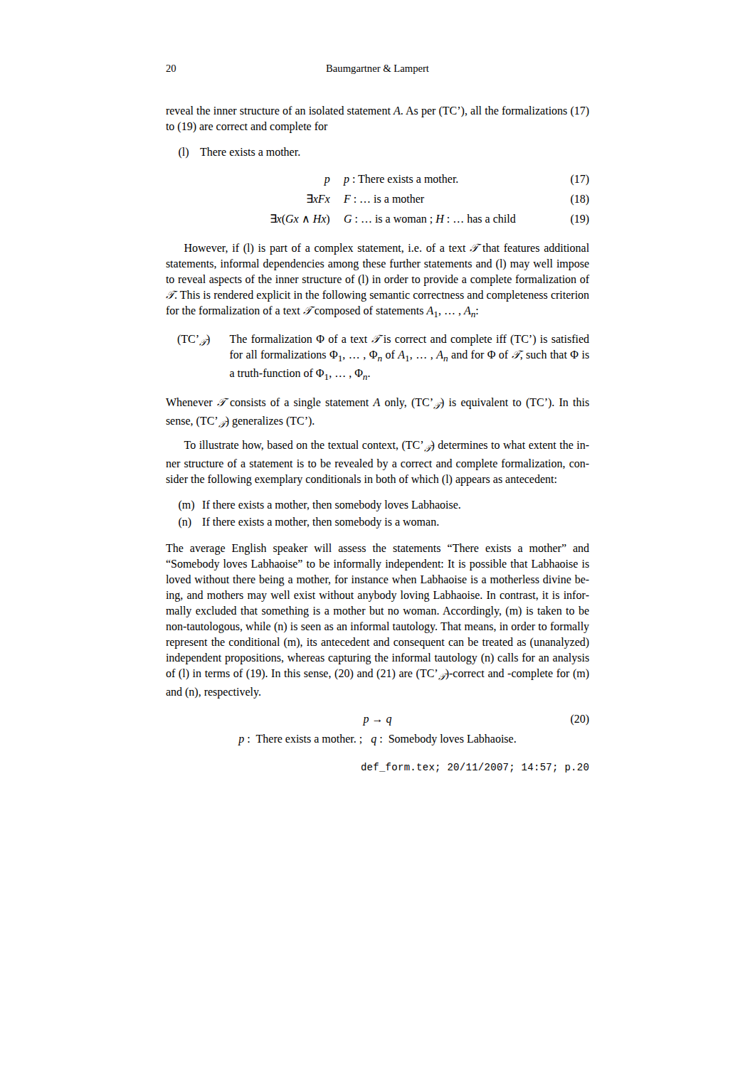20 Baumgartner & Lampert
reveal the inner structure of an isolated statement A. As per (TC’), all the formalizations (17) to (19) are correct and complete for
(l) There exists a mother.
| p | p : There exists a mother. | (17) |
| ∃ xFx | F : … is a mother | (18) |
| ∃ x ( Gx ∧ Hx ) | G : … is a woman ; H : … has a child | (19) |
However, if (l) is part of a complex statement, i.e. of a text 𝒯 that features additional statements, informal dependencies among these further statements and (l) may well impose to reveal aspects of the inner structure of (l) in order to provide a complete formalization of 𝒯. This is rendered explicit in the following semantic correctness and completeness criterion for the formalization of a text 𝒯 composed of statements A1, … , An:
(TC’𝒯)
The formalization Φ of a text 𝒯 is correct and complete iff (TC’) is satisfied for all formalizations Φ1, … , Φn of A1, … , An and for Φ of 𝒯, such that Φ is a truth-function of Φ1, … , Φn.
Whenever 𝒯 consists of a single statement A only, (TC’𝒯) is equivalent to (TC’). In this sense, (TC’𝒯) generalizes (TC’).
To illustrate how, based on the textual context, (TC’𝒯) determines to what extent the inner structure of a statement is to be revealed by a correct and complete formalization, consider the following exemplary conditionals in both of which (l) appears as antecedent:
(m) If there exists a mother, then somebody loves Labhaoise.
(n) If there exists a mother, then somebody is a woman.
The average English speaker will assess the statements “There exists a mother” and “Somebody loves Labhaoise” to be informally independent: It is possible that Labhaoise is loved without there being a mother, for instance when Labhaoise is a motherless divine being, and mothers may well exist without anybody loving Labhaoise. In contrast, it is informally excluded that something is a mother but no woman. Accordingly, (m) is taken to be non-tautologous, while (n) is seen as an informal tautology. That means, in order to formally represent the conditional (m), its antecedent and consequent can be treated as (unanalyzed) independent propositions, whereas capturing the informal tautology (n) calls for an analysis of (l) in terms of (19). In this sense, (20) and (21) are (TC’𝒯)-correct and -complete for (m) and (n), respectively.
p → q (20)
p : There exists a mother. ; q : Somebody loves Labhaoise.
def_form.tex; 20/11/2007; 14:57; p.20